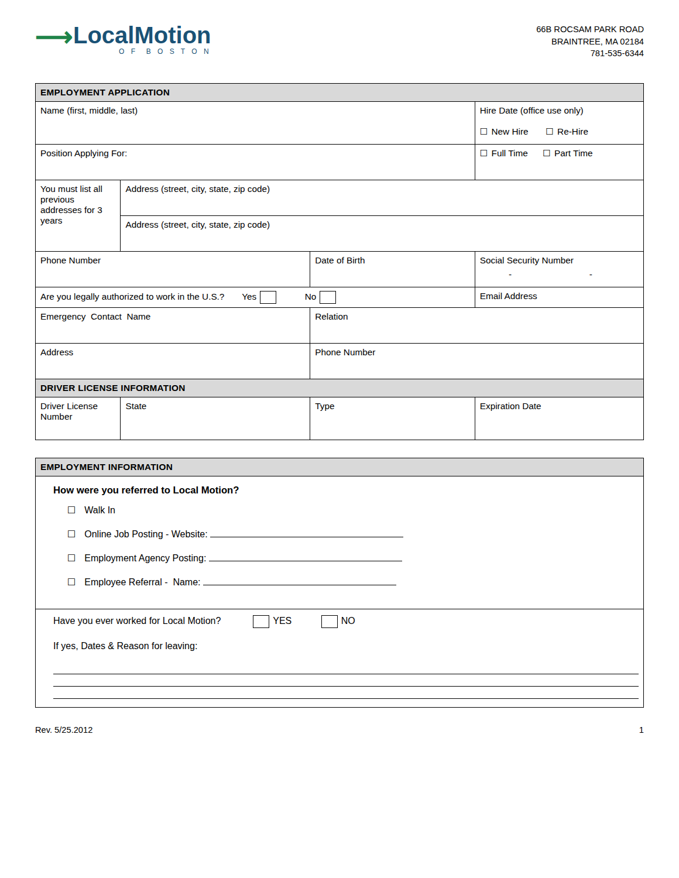⟶Local Motion
O F B O S T O N
66B ROCSAM PARK ROAD
BRAINTREE, MA 02184
781-535-6344
| EMPLOYMENT APPLICATION |
| Name (first, middle, last) | Hire Date (office use only) ☐ New Hire ☐ Re-Hire |
| Position Applying For: | ☐ Full Time ☐ Part Time |
| You must list all previous addresses for 3 years | Address (street, city, state, zip code) |
| Address (street, city, state, zip code) |
| Phone Number | Date of Birth | Social Security Number - - |
| Are you legally authorized to work in the U.S.? Yes No | Email Address |
| Emergency Contact Name | Relation |
| Address | Phone Number |
| DRIVER LICENSE INFORMATION |
| Driver License Number | State | Type | Expiration Date |
| EMPLOYMENT INFORMATION |
| How were you referred to Local Motion? ☐ Walk In ☐ Online Job Posting - Website: ☐ Employment Agency Posting: ☐ Employee Referral - Name: |
| Have you ever worked for Local Motion? YES NO If yes, Dates & Reason for leaving: |
Rev. 5/25.2012 1